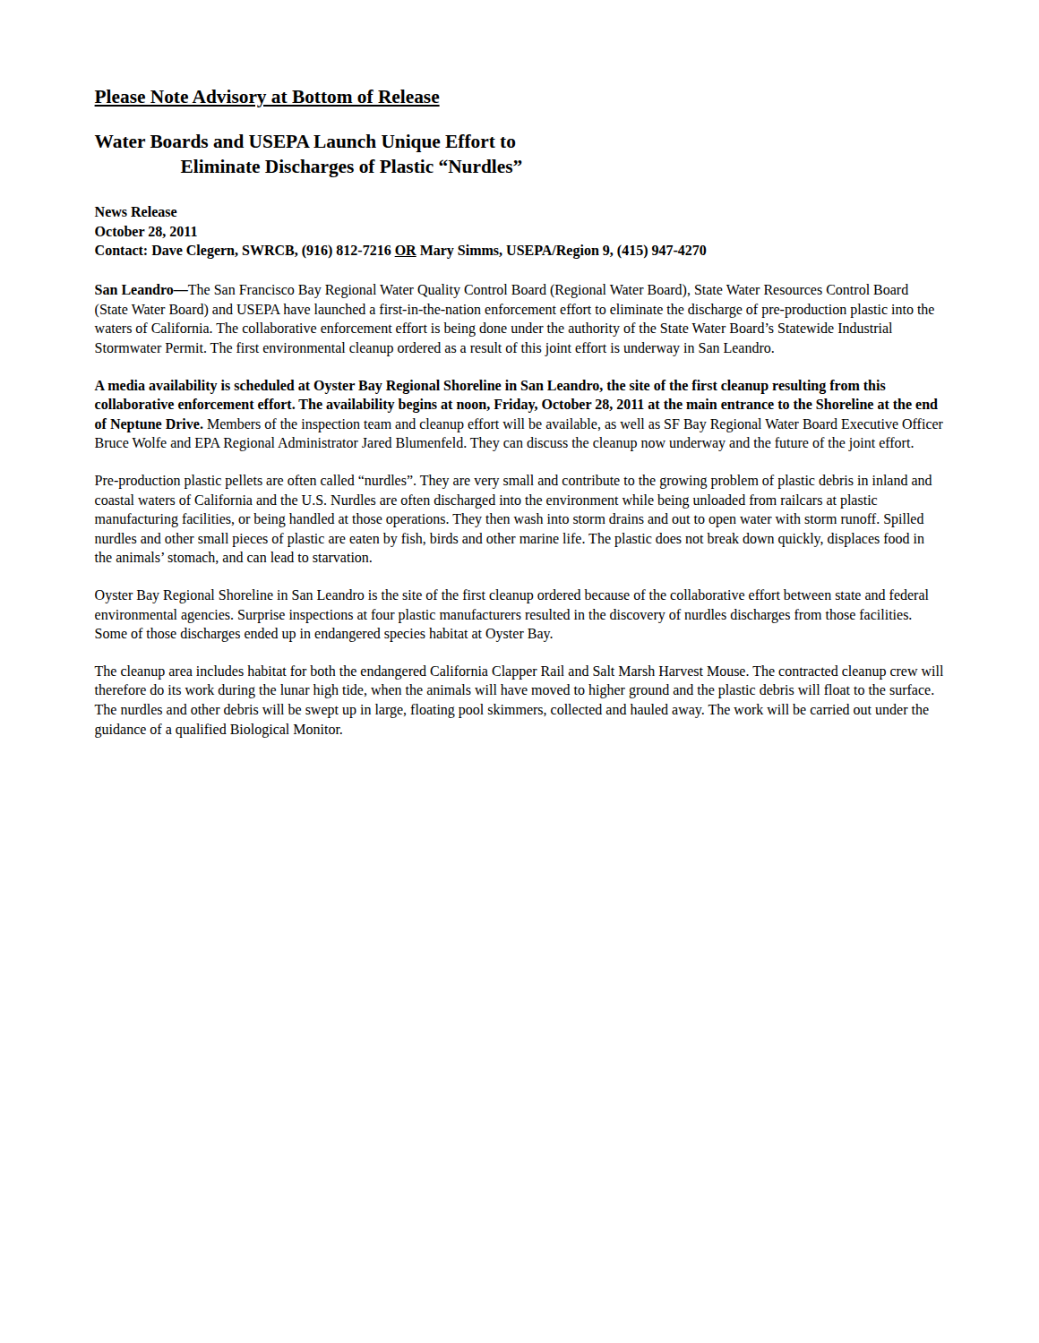Please Note Advisory at Bottom of Release
Water Boards and USEPA Launch Unique Effort to Eliminate Discharges of Plastic “Nurdles”
News Release
October 28, 2011
Contact: Dave Clegern, SWRCB, (916) 812-7216 OR Mary Simms, USEPA/Region 9, (415) 947-4270
San Leandro—The San Francisco Bay Regional Water Quality Control Board (Regional Water Board), State Water Resources Control Board (State Water Board) and USEPA have launched a first-in-the-nation enforcement effort to eliminate the discharge of pre-production plastic into the waters of California. The collaborative enforcement effort is being done under the authority of the State Water Board’s Statewide Industrial Stormwater Permit. The first environmental cleanup ordered as a result of this joint effort is underway in San Leandro.
A media availability is scheduled at Oyster Bay Regional Shoreline in San Leandro, the site of the first cleanup resulting from this collaborative enforcement effort. The availability begins at noon, Friday, October 28, 2011 at the main entrance to the Shoreline at the end of Neptune Drive. Members of the inspection team and cleanup effort will be available, as well as SF Bay Regional Water Board Executive Officer Bruce Wolfe and EPA Regional Administrator Jared Blumenfeld. They can discuss the cleanup now underway and the future of the joint effort.
Pre-production plastic pellets are often called “nurdles”. They are very small and contribute to the growing problem of plastic debris in inland and coastal waters of California and the U.S. Nurdles are often discharged into the environment while being unloaded from railcars at plastic manufacturing facilities, or being handled at those operations. They then wash into storm drains and out to open water with storm runoff. Spilled nurdles and other small pieces of plastic are eaten by fish, birds and other marine life. The plastic does not break down quickly, displaces food in the animals’ stomach, and can lead to starvation.
Oyster Bay Regional Shoreline in San Leandro is the site of the first cleanup ordered because of the collaborative effort between state and federal environmental agencies. Surprise inspections at four plastic manufacturers resulted in the discovery of nurdles discharges from those facilities. Some of those discharges ended up in endangered species habitat at Oyster Bay.
The cleanup area includes habitat for both the endangered California Clapper Rail and Salt Marsh Harvest Mouse. The contracted cleanup crew will therefore do its work during the lunar high tide, when the animals will have moved to higher ground and the plastic debris will float to the surface. The nurdles and other debris will be swept up in large, floating pool skimmers, collected and hauled away. The work will be carried out under the guidance of a qualified Biological Monitor.